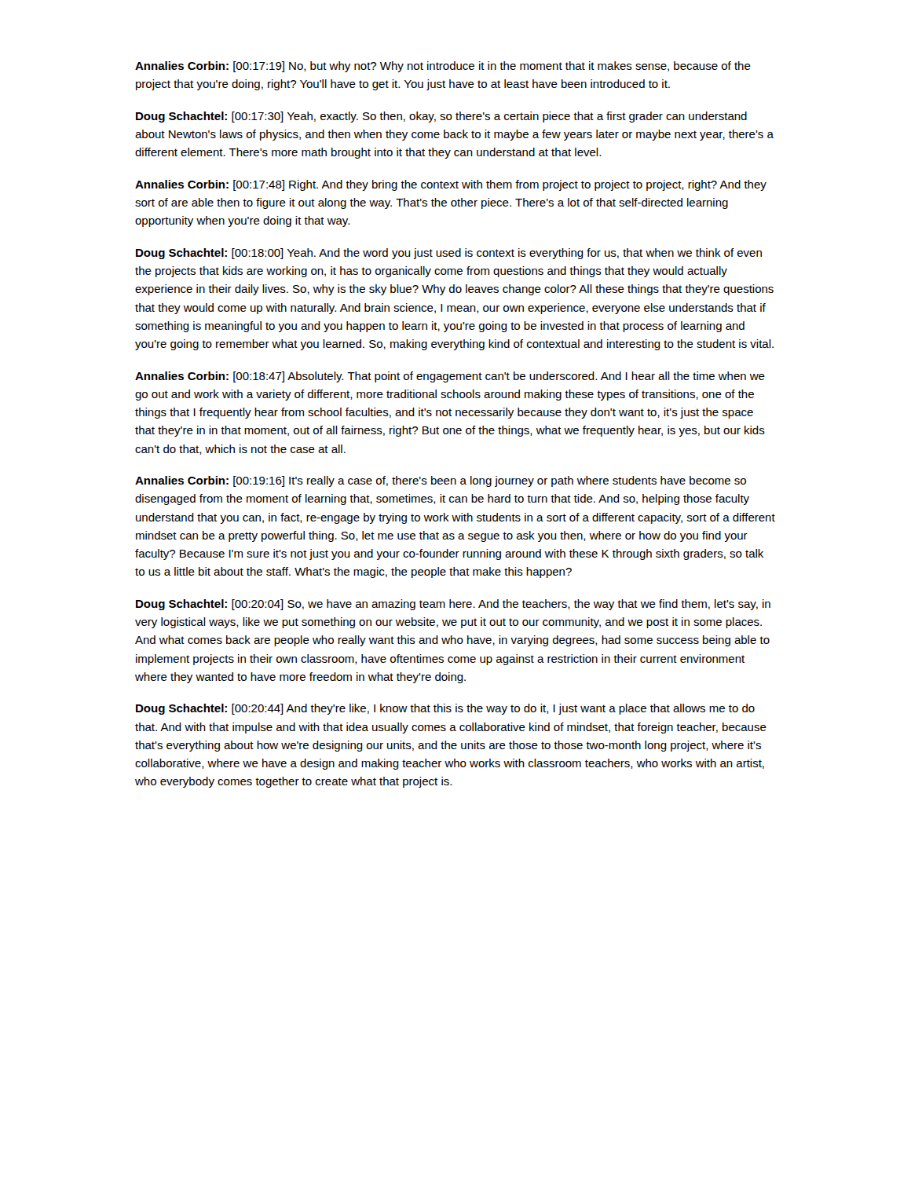Annalies Corbin: [00:17:19] No, but why not? Why not introduce it in the moment that it makes sense, because of the project that you're doing, right? You'll have to get it. You just have to at least have been introduced to it.
Doug Schachtel: [00:17:30] Yeah, exactly. So then, okay, so there's a certain piece that a first grader can understand about Newton's laws of physics, and then when they come back to it maybe a few years later or maybe next year, there's a different element. There's more math brought into it that they can understand at that level.
Annalies Corbin: [00:17:48] Right. And they bring the context with them from project to project to project, right? And they sort of are able then to figure it out along the way. That's the other piece. There's a lot of that self-directed learning opportunity when you're doing it that way.
Doug Schachtel: [00:18:00] Yeah. And the word you just used is context is everything for us, that when we think of even the projects that kids are working on, it has to organically come from questions and things that they would actually experience in their daily lives. So, why is the sky blue? Why do leaves change color? All these things that they're questions that they would come up with naturally. And brain science, I mean, our own experience, everyone else understands that if something is meaningful to you and you happen to learn it, you're going to be invested in that process of learning and you're going to remember what you learned. So, making everything kind of contextual and interesting to the student is vital.
Annalies Corbin: [00:18:47] Absolutely. That point of engagement can't be underscored. And I hear all the time when we go out and work with a variety of different, more traditional schools around making these types of transitions, one of the things that I frequently hear from school faculties, and it's not necessarily because they don't want to, it's just the space that they're in in that moment, out of all fairness, right? But one of the things, what we frequently hear, is yes, but our kids can't do that, which is not the case at all.
Annalies Corbin: [00:19:16] It's really a case of, there's been a long journey or path where students have become so disengaged from the moment of learning that, sometimes, it can be hard to turn that tide. And so, helping those faculty understand that you can, in fact, re-engage by trying to work with students in a sort of a different capacity, sort of a different mindset can be a pretty powerful thing. So, let me use that as a segue to ask you then, where or how do you find your faculty? Because I'm sure it's not just you and your co-founder running around with these K through sixth graders, so talk to us a little bit about the staff. What's the magic, the people that make this happen?
Doug Schachtel: [00:20:04] So, we have an amazing team here. And the teachers, the way that we find them, let's say, in very logistical ways, like we put something on our website, we put it out to our community, and we post it in some places. And what comes back are people who really want this and who have, in varying degrees, had some success being able to implement projects in their own classroom, have oftentimes come up against a restriction in their current environment where they wanted to have more freedom in what they're doing.
Doug Schachtel: [00:20:44] And they're like, I know that this is the way to do it, I just want a place that allows me to do that. And with that impulse and with that idea usually comes a collaborative kind of mindset, that foreign teacher, because that's everything about how we're designing our units, and the units are those to those two-month long project, where it's collaborative, where we have a design and making teacher who works with classroom teachers, who works with an artist, who everybody comes together to create what that project is.